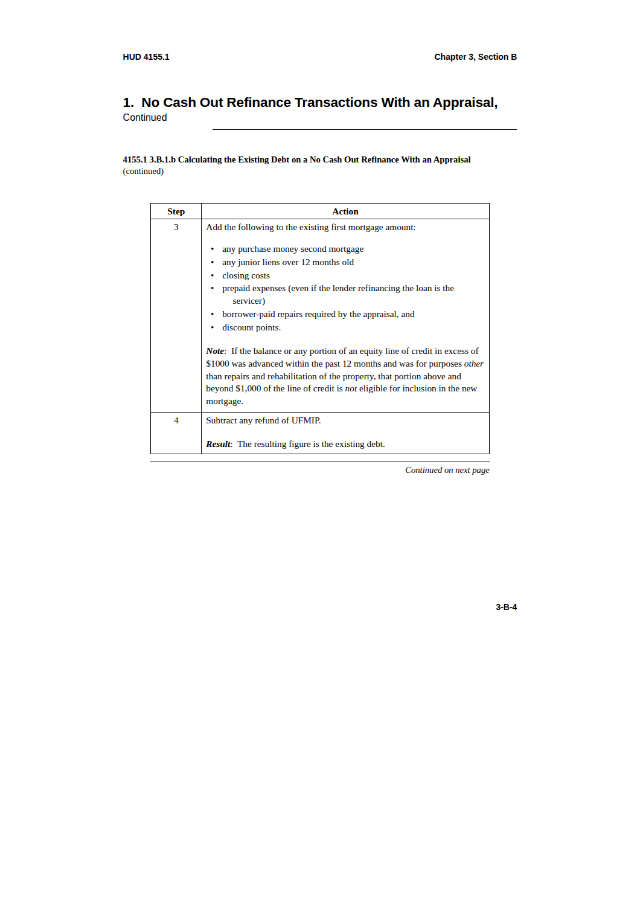HUD 4155.1 Chapter 3, Section B
1. No Cash Out Refinance Transactions With an Appraisal,
Continued
4155.1 3.B.1.b Calculating the Existing Debt on a No Cash Out Refinance With an Appraisal
(continued)
| Step | Action |
| --- | --- |
| 3 | Add the following to the existing first mortgage amount: any purchase money second mortgage any junior liens over 12 months old closing costs prepaid expenses (even if the lender refinancing the loan is the servicer) borrower-paid repairs required by the appraisal, and discount points. Note : If the balance or any portion of an equity line of credit in excess of $1000 was advanced within the past 12 months and was for purposes other than repairs and rehabilitation of the property, that portion above and beyond $1,000 of the line of credit is not eligible for inclusion in the new mortgage. |
| 4 | Subtract any refund of UFMIP. Result : The resulting figure is the existing debt. |
Continued on next page
3-B-4